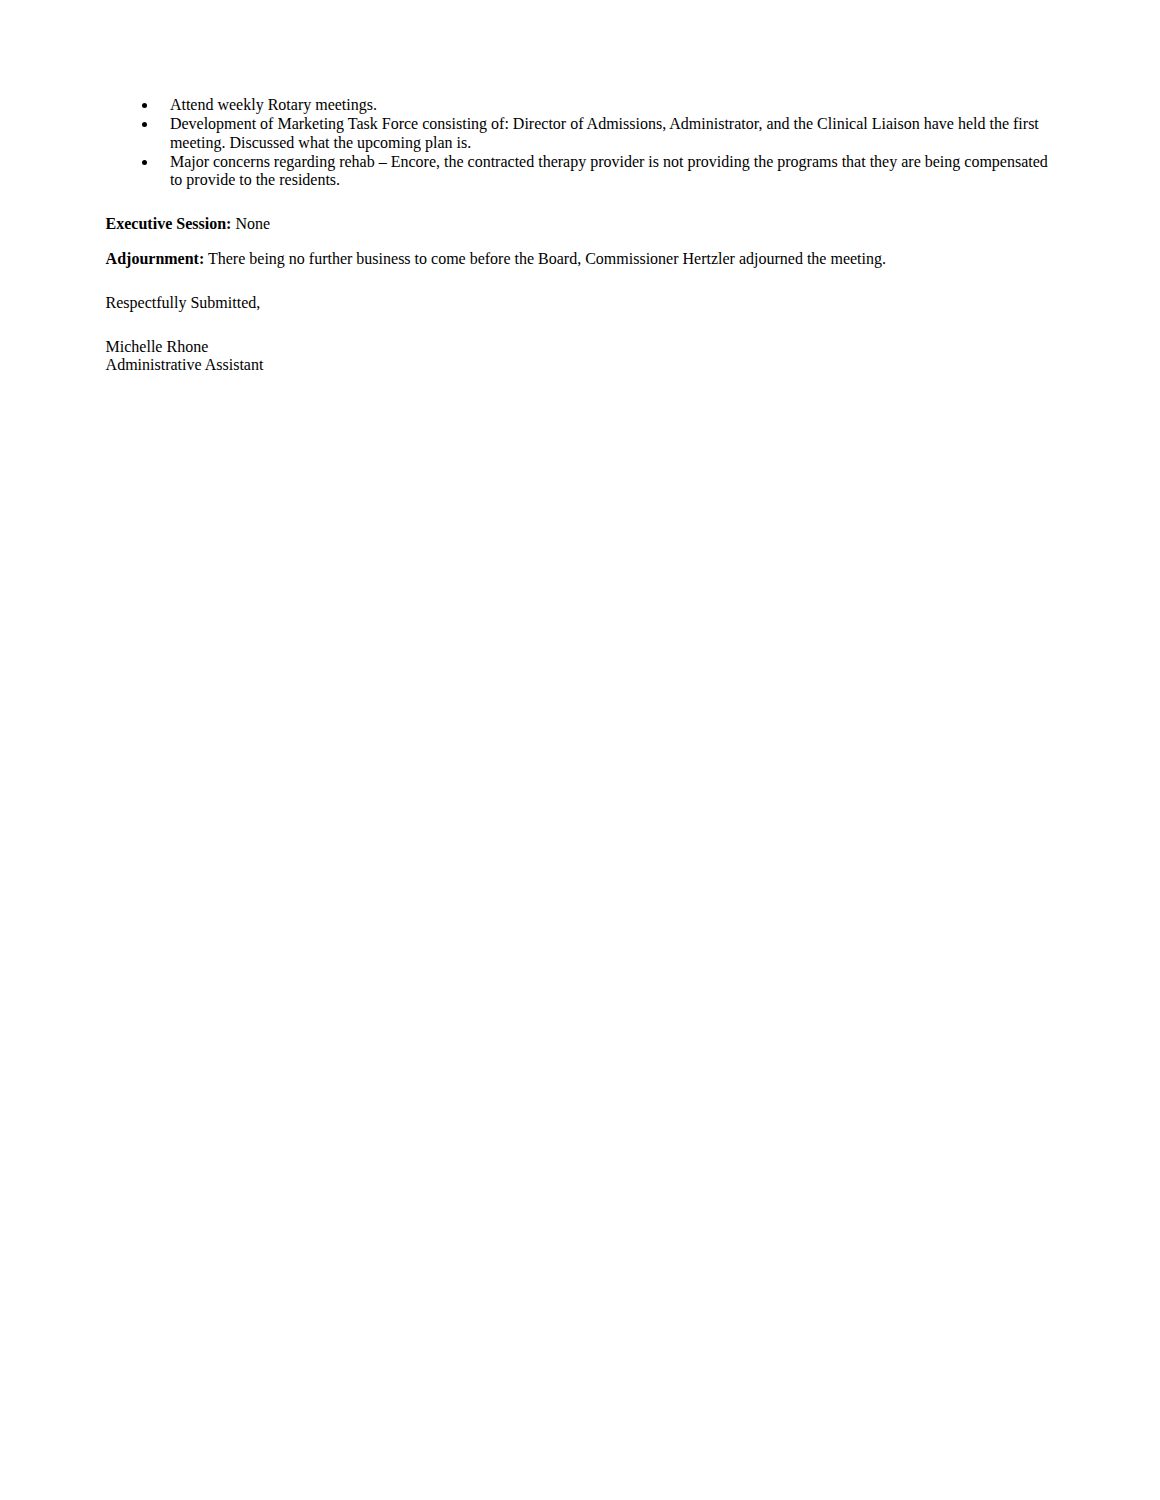Attend weekly Rotary meetings.
Development of Marketing Task Force consisting of: Director of Admissions, Administrator, and the Clinical Liaison have held the first meeting. Discussed what the upcoming plan is.
Major concerns regarding rehab – Encore, the contracted therapy provider is not providing the programs that they are being compensated to provide to the residents.
Executive Session: None
Adjournment: There being no further business to come before the Board, Commissioner Hertzler adjourned the meeting.
Respectfully Submitted,
Michelle Rhone
Administrative Assistant